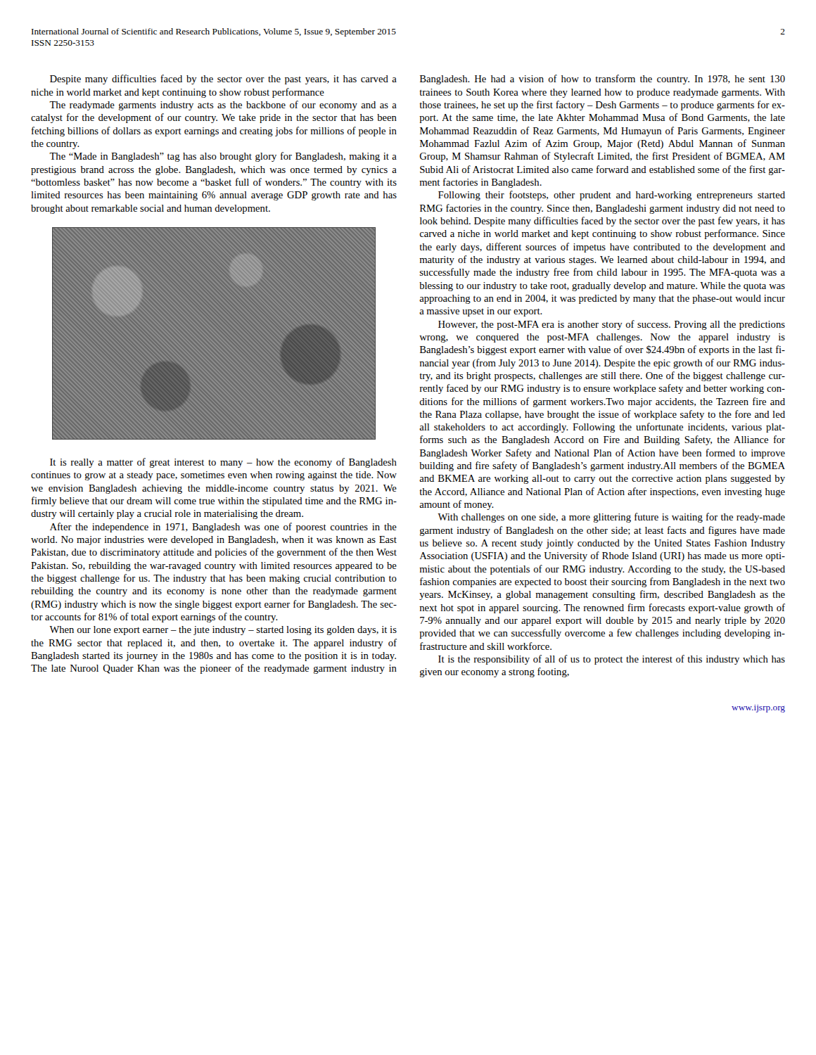International Journal of Scientific and Research Publications, Volume 5, Issue 9, September 2015
ISSN 2250-3153
2
Despite many difficulties faced by the sector over the past years, it has carved a niche in world market and kept continuing to show robust performance
The readymade garments industry acts as the backbone of our economy and as a catalyst for the development of our country. We take pride in the sector that has been fetching billions of dollars as export earnings and creating jobs for millions of people in the country.
The “Made in Bangladesh” tag has also brought glory for Bangladesh, making it a prestigious brand across the globe. Bangladesh, which was once termed by cynics a “bottomless basket” has now become a “basket full of wonders.” The country with its limited resources has been maintaining 6% annual average GDP growth rate and has brought about remarkable social and human development.
It is really a matter of great interest to many – how the economy of Bangladesh continues to grow at a steady pace, sometimes even when rowing against the tide. Now we envision Bangladesh achieving the middle-income country status by 2021. We firmly believe that our dream will come true within the stipulated time and the RMG industry will certainly play a crucial role in materialising the dream.
After the independence in 1971, Bangladesh was one of poorest countries in the world. No major industries were developed in Bangladesh, when it was known as East Pakistan, due to discriminatory attitude and policies of the government of the then West Pakistan. So, rebuilding the war-ravaged country with limited resources appeared to be the biggest challenge for us. The industry that has been making crucial contribution to rebuilding the country and its economy is none other than the readymade garment (RMG) industry which is now the single biggest export earner for Bangladesh. The sector accounts for 81% of total export earnings of the country.
When our lone export earner – the jute industry – started losing its golden days, it is the RMG sector that replaced it, and then, to overtake it. The apparel industry of Bangladesh started its journey in the 1980s and has come to the position it is in today. The late Nurool Quader Khan was the pioneer of the readymade garment industry in Bangladesh. He had a vision of how to transform the country. In 1978, he sent 130 trainees to South Korea where they learned how to produce readymade garments. With those trainees, he set up the first factory – Desh Garments – to produce garments for export. At the same time, the late Akhter Mohammad Musa of Bond Garments, the late Mohammad Reazuddin of Reaz Garments, Md Humayun of Paris Garments, Engineer Mohammad Fazlul Azim of Azim Group, Major (Retd) Abdul Mannan of Sunman Group, M Shamsur Rahman of Stylecraft Limited, the first President of BGMEA, AM Subid Ali of Aristocrat Limited also came forward and established some of the first garment factories in Bangladesh.
Following their footsteps, other prudent and hard-working entrepreneurs started RMG factories in the country. Since then, Bangladeshi garment industry did not need to look behind. Despite many difficulties faced by the sector over the past few years, it has carved a niche in world market and kept continuing to show robust performance. Since the early days, different sources of impetus have contributed to the development and maturity of the industry at various stages. We learned about child-labour in 1994, and successfully made the industry free from child labour in 1995. The MFA-quota was a blessing to our industry to take root, gradually develop and mature. While the quota was approaching to an end in 2004, it was predicted by many that the phase-out would incur a massive upset in our export.
However, the post-MFA era is another story of success. Proving all the predictions wrong, we conquered the post-MFA challenges. Now the apparel industry is Bangladesh’s biggest export earner with value of over $24.49bn of exports in the last financial year (from July 2013 to June 2014). Despite the epic growth of our RMG industry, and its bright prospects, challenges are still there. One of the biggest challenge currently faced by our RMG industry is to ensure workplace safety and better working conditions for the millions of garment workers.Two major accidents, the Tazreen fire and the Rana Plaza collapse, have brought the issue of workplace safety to the fore and led all stakeholders to act accordingly. Following the unfortunate incidents, various platforms such as the Bangladesh Accord on Fire and Building Safety, the Alliance for Bangladesh Worker Safety and National Plan of Action have been formed to improve building and fire safety of Bangladesh’s garment industry.All members of the BGMEA and BKMEA are working all-out to carry out the corrective action plans suggested by the Accord, Alliance and National Plan of Action after inspections, even investing huge amount of money.
With challenges on one side, a more glittering future is waiting for the ready-made garment industry of Bangladesh on the other side; at least facts and figures have made us believe so. A recent study jointly conducted by the United States Fashion Industry Association (USFIA) and the University of Rhode Island (URI) has made us more optimistic about the potentials of our RMG industry. According to the study, the US-based fashion companies are expected to boost their sourcing from Bangladesh in the next two years. McKinsey, a global management consulting firm, described Bangladesh as the next hot spot in apparel sourcing. The renowned firm forecasts export-value growth of 7-9% annually and our apparel export will double by 2015 and nearly triple by 2020 provided that we can successfully overcome a few challenges including developing infrastructure and skill workforce.
It is the responsibility of all of us to protect the interest of this industry which has given our economy a strong footing,
www.ijsrp.org